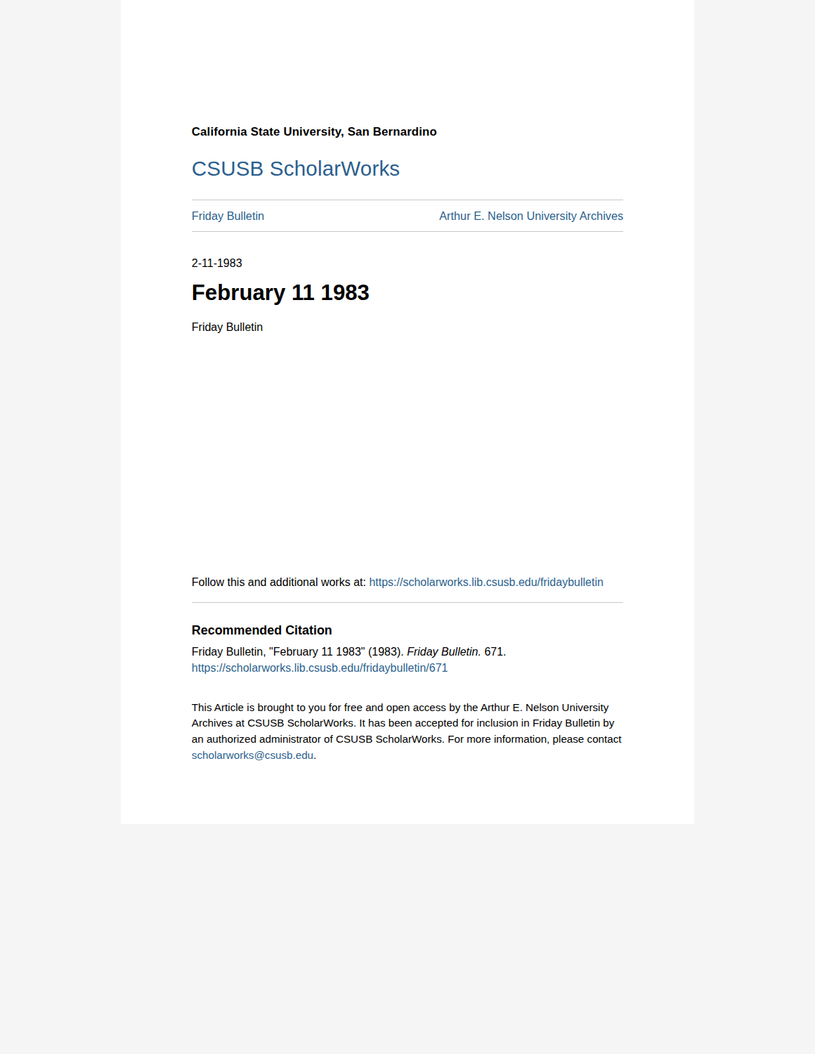California State University, San Bernardino
CSUSB ScholarWorks
Friday Bulletin Arthur E. Nelson University Archives
2-11-1983
February 11 1983
Friday Bulletin
Follow this and additional works at: https://scholarworks.lib.csusb.edu/fridaybulletin
Recommended Citation
Friday Bulletin, "February 11 1983" (1983). Friday Bulletin. 671. https://scholarworks.lib.csusb.edu/fridaybulletin/671
This Article is brought to you for free and open access by the Arthur E. Nelson University Archives at CSUSB ScholarWorks. It has been accepted for inclusion in Friday Bulletin by an authorized administrator of CSUSB ScholarWorks. For more information, please contact scholarworks@csusb.edu.